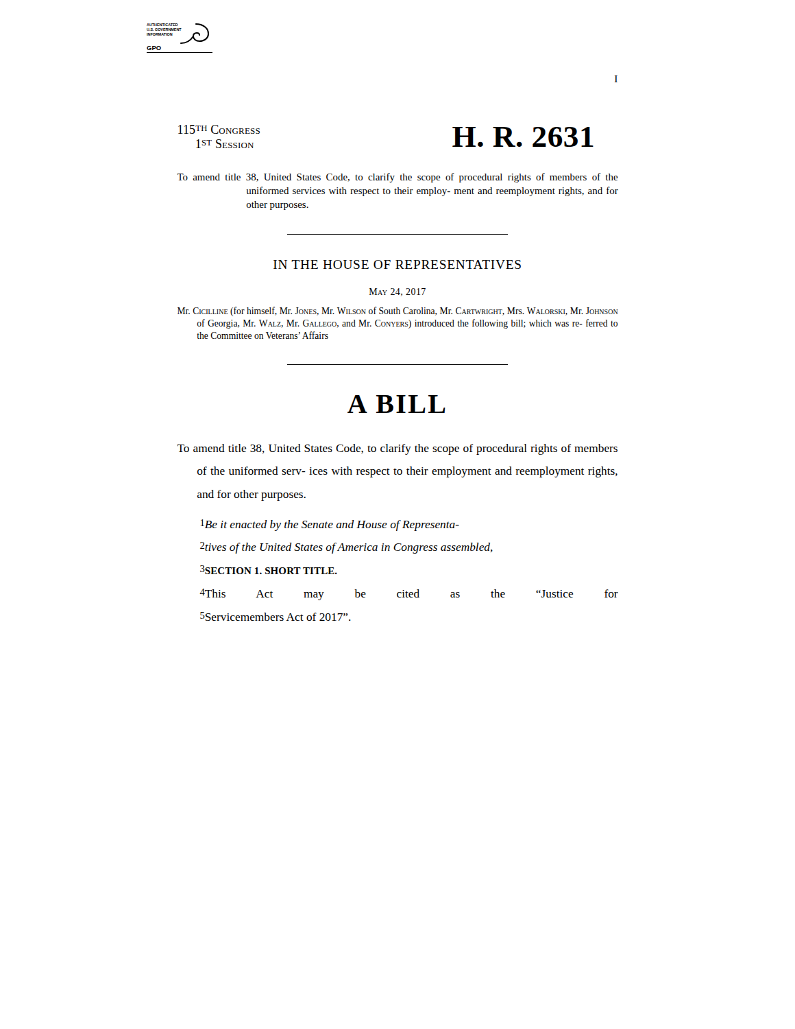AUTHENTICATED U.S. GOVERNMENT INFORMATION GPO
I
115TH Congress 1ST Session
H. R. 2631
To amend title 38, United States Code, to clarify the scope of procedural rights of members of the uniformed services with respect to their employ- ment and reemployment rights, and for other purposes.
IN THE HOUSE OF REPRESENTATIVES
May 24, 2017
Mr. Cicilline (for himself, Mr. Jones, Mr. Wilson of South Carolina, Mr. Cartwright, Mrs. Walorski, Mr. Johnson of Georgia, Mr. Walz, Mr. Gallego, and Mr. Conyers) introduced the following bill; which was re- ferred to the Committee on Veterans’ Affairs
A BILL
To amend title 38, United States Code, to clarify the scope of procedural rights of members of the uniformed serv- ices with respect to their employment and reemployment rights, and for other purposes.
| 1 | Be it enacted by the Senate and House of Representa- |
| 2 | tives of the United States of America in Congress assembled, |
| 3 | SECTION 1. SHORT TITLE. |
| 4 | This Act may be cited as the “Justice for |
| 5 | Servicemembers Act of 2017”. |